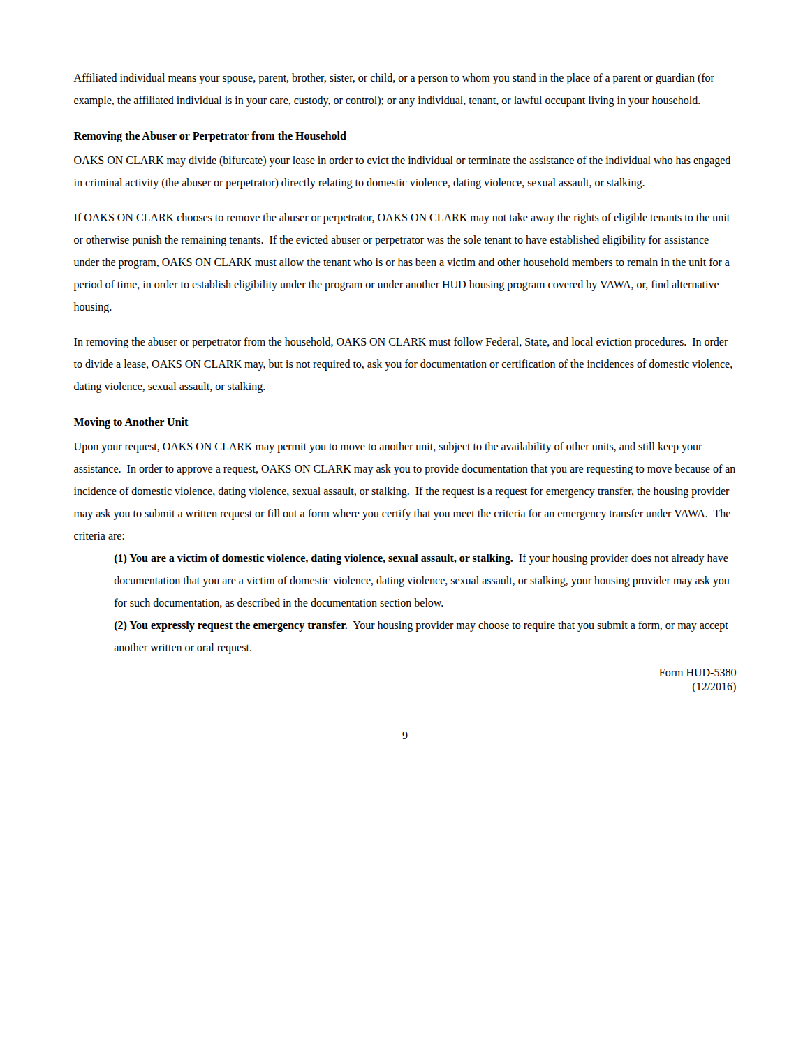Affiliated individual means your spouse, parent, brother, sister, or child, or a person to whom you stand in the place of a parent or guardian (for example, the affiliated individual is in your care, custody, or control); or any individual, tenant, or lawful occupant living in your household.
Removing the Abuser or Perpetrator from the Household
OAKS ON CLARK may divide (bifurcate) your lease in order to evict the individual or terminate the assistance of the individual who has engaged in criminal activity (the abuser or perpetrator) directly relating to domestic violence, dating violence, sexual assault, or stalking.
If OAKS ON CLARK chooses to remove the abuser or perpetrator, OAKS ON CLARK may not take away the rights of eligible tenants to the unit or otherwise punish the remaining tenants. If the evicted abuser or perpetrator was the sole tenant to have established eligibility for assistance under the program, OAKS ON CLARK must allow the tenant who is or has been a victim and other household members to remain in the unit for a period of time, in order to establish eligibility under the program or under another HUD housing program covered by VAWA, or, find alternative housing.
In removing the abuser or perpetrator from the household, OAKS ON CLARK must follow Federal, State, and local eviction procedures. In order to divide a lease, OAKS ON CLARK may, but is not required to, ask you for documentation or certification of the incidences of domestic violence, dating violence, sexual assault, or stalking.
Moving to Another Unit
Upon your request, OAKS ON CLARK may permit you to move to another unit, subject to the availability of other units, and still keep your assistance. In order to approve a request, OAKS ON CLARK may ask you to provide documentation that you are requesting to move because of an incidence of domestic violence, dating violence, sexual assault, or stalking. If the request is a request for emergency transfer, the housing provider may ask you to submit a written request or fill out a form where you certify that you meet the criteria for an emergency transfer under VAWA. The criteria are:
(1) You are a victim of domestic violence, dating violence, sexual assault, or stalking. If your housing provider does not already have documentation that you are a victim of domestic violence, dating violence, sexual assault, or stalking, your housing provider may ask you for such documentation, as described in the documentation section below.
(2) You expressly request the emergency transfer. Your housing provider may choose to require that you submit a form, or may accept another written or oral request.
Form HUD-5380
(12/2016)
9